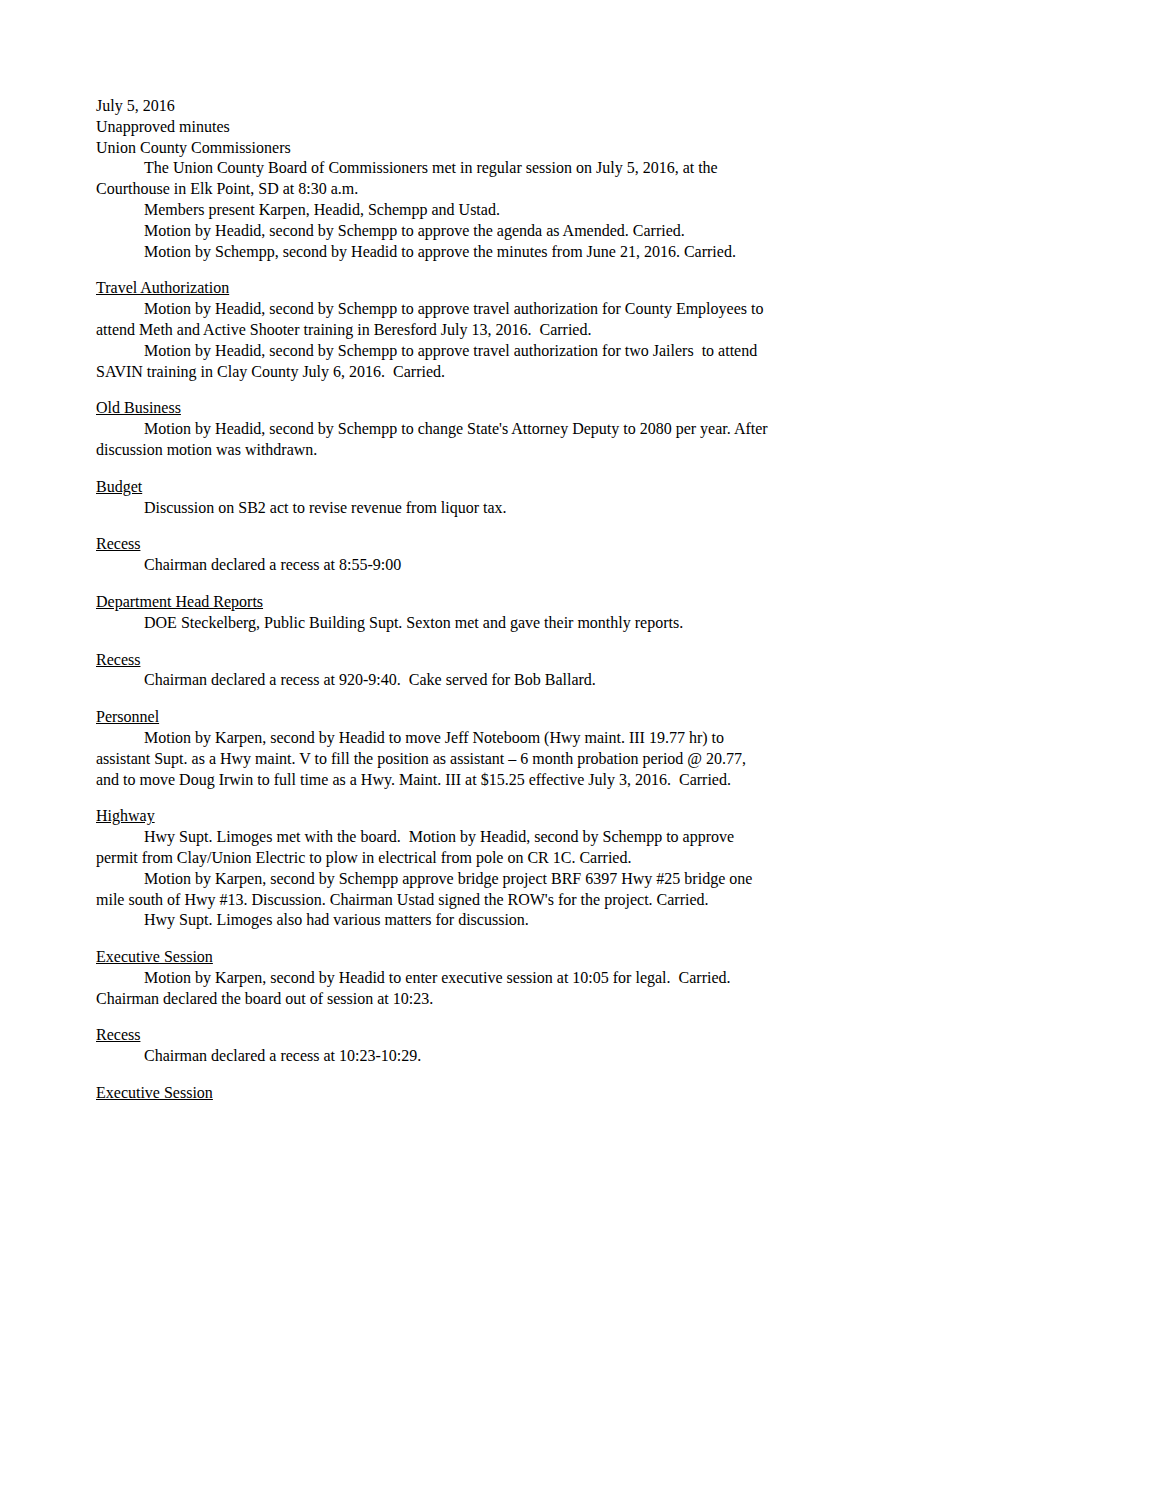July 5, 2016
Unapproved minutes
Union County Commissioners
The Union County Board of Commissioners met in regular session on July 5, 2016, at the Courthouse in Elk Point, SD at 8:30 a.m.
Members present Karpen, Headid, Schempp and Ustad.
Motion by Headid, second by Schempp to approve the agenda as Amended. Carried.
Motion by Schempp, second by Headid to approve the minutes from June 21, 2016. Carried.
Travel Authorization
Motion by Headid, second by Schempp to approve travel authorization for County Employees to attend Meth and Active Shooter training in Beresford July 13, 2016. Carried.
Motion by Headid, second by Schempp to approve travel authorization for two Jailers to attend SAVIN training in Clay County July 6, 2016. Carried.
Old Business
Motion by Headid, second by Schempp to change State's Attorney Deputy to 2080 per year. After discussion motion was withdrawn.
Budget
Discussion on SB2 act to revise revenue from liquor tax.
Recess
Chairman declared a recess at 8:55-9:00
Department Head Reports
DOE Steckelberg, Public Building Supt. Sexton met and gave their monthly reports.
Recess
Chairman declared a recess at 920-9:40. Cake served for Bob Ballard.
Personnel
Motion by Karpen, second by Headid to move Jeff Noteboom (Hwy maint. III 19.77 hr) to assistant Supt. as a Hwy maint. V to fill the position as assistant – 6 month probation period @ 20.77, and to move Doug Irwin to full time as a Hwy. Maint. III at $15.25 effective July 3, 2016. Carried.
Highway
Hwy Supt. Limoges met with the board. Motion by Headid, second by Schempp to approve permit from Clay/Union Electric to plow in electrical from pole on CR 1C. Carried.
Motion by Karpen, second by Schempp approve bridge project BRF 6397 Hwy #25 bridge one mile south of Hwy #13. Discussion. Chairman Ustad signed the ROW's for the project. Carried.
Hwy Supt. Limoges also had various matters for discussion.
Executive Session
Motion by Karpen, second by Headid to enter executive session at 10:05 for legal. Carried. Chairman declared the board out of session at 10:23.
Recess
Chairman declared a recess at 10:23-10:29.
Executive Session